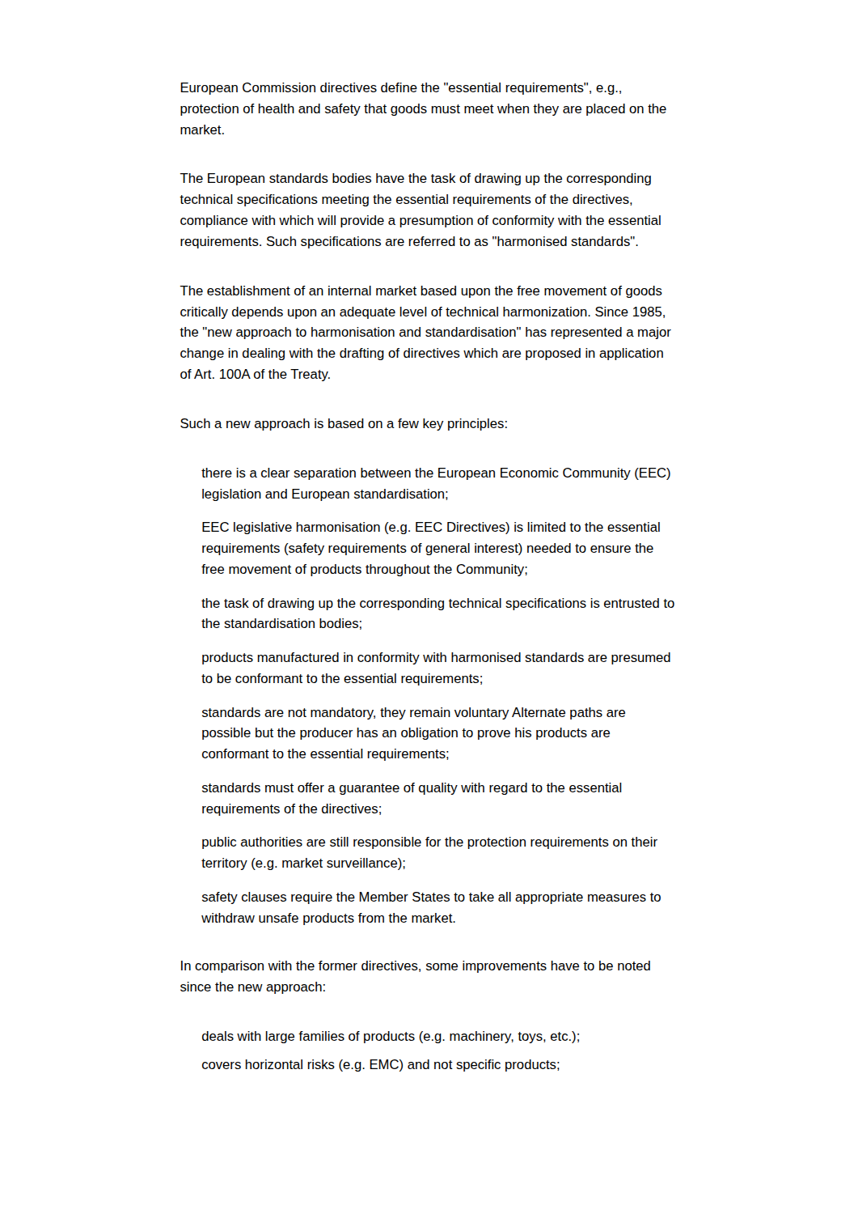European Commission directives define the "essential requirements", e.g., protection of health and safety that goods must meet when they are placed on the market.
The European standards bodies have the task of drawing up the corresponding technical specifications meeting the essential requirements of the directives, compliance with which will provide a presumption of conformity with the essential requirements. Such specifications are referred to as "harmonised standards".
The establishment of an internal market based upon the free movement of goods critically depends upon an adequate level of technical harmonization. Since 1985, the "new approach to harmonisation and standardisation" has represented a major change in dealing with the drafting of directives which are proposed in application of Art. 100A of the Treaty.
Such a new approach is based on a few key principles:
there is a clear separation between the European Economic Community (EEC) legislation and European standardisation;
EEC legislative harmonisation (e.g. EEC Directives) is limited to the essential requirements (safety requirements of general interest) needed to ensure the free movement of products throughout the Community;
the task of drawing up the corresponding technical specifications is entrusted to the standardisation bodies;
products manufactured in conformity with harmonised standards are presumed to be conformant to the essential requirements;
standards are not mandatory, they remain voluntary Alternate paths are possible but the producer has an obligation to prove his products are conformant to the essential requirements;
standards must offer a guarantee of quality with regard to the essential requirements of the directives;
public authorities are still responsible for the protection requirements on their territory (e.g. market surveillance);
safety clauses require the Member States to take all appropriate measures to withdraw unsafe products from the market.
In comparison with the former directives, some improvements have to be noted since the new approach:
deals with large families of products (e.g. machinery, toys, etc.);
covers horizontal risks (e.g. EMC) and not specific products;